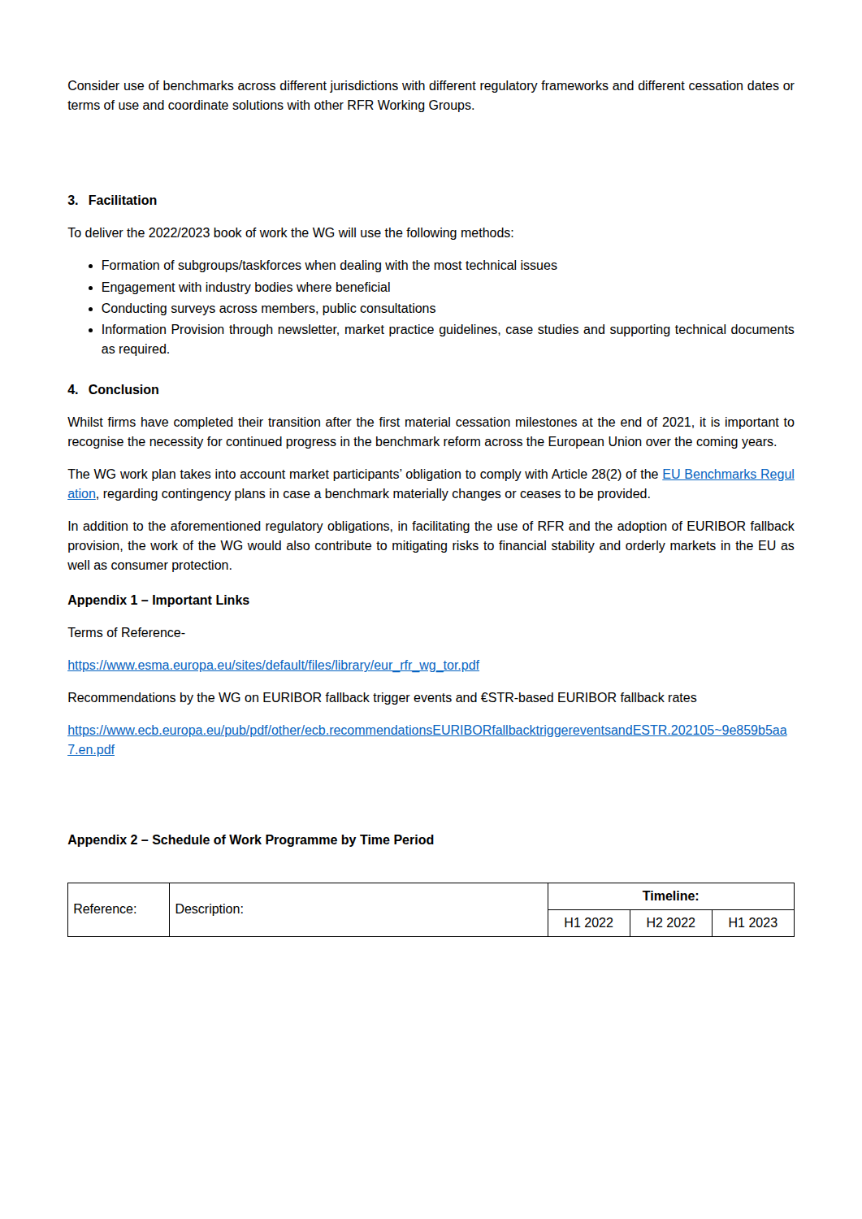Consider use of benchmarks across different jurisdictions with different regulatory frameworks and different cessation dates or terms of use and coordinate solutions with other RFR Working Groups.
3. Facilitation
To deliver the 2022/2023 book of work the WG will use the following methods:
Formation of subgroups/taskforces when dealing with the most technical issues
Engagement with industry bodies where beneficial
Conducting surveys across members, public consultations
Information Provision through newsletter, market practice guidelines, case studies and supporting technical documents as required.
4. Conclusion
Whilst firms have completed their transition after the first material cessation milestones at the end of 2021, it is important to recognise the necessity for continued progress in the benchmark reform across the European Union over the coming years.
The WG work plan takes into account market participants’ obligation to comply with Article 28(2) of the EU Benchmarks Regulation, regarding contingency plans in case a benchmark materially changes or ceases to be provided.
In addition to the aforementioned regulatory obligations, in facilitating the use of RFR and the adoption of EURIBOR fallback provision, the work of the WG would also contribute to mitigating risks to financial stability and orderly markets in the EU as well as consumer protection.
Appendix 1 – Important Links
Terms of Reference-
https://www.esma.europa.eu/sites/default/files/library/eur_rfr_wg_tor.pdf
Recommendations by the WG on EURIBOR fallback trigger events and €STR-based EURIBOR fallback rates
https://www.ecb.europa.eu/pub/pdf/other/ecb.recommendationsEURIBORfallbacktriggereventsandESTR.202105~9e859b5aa7.en.pdf
Appendix 2 – Schedule of Work Programme by Time Period
| Reference: | Description: | Timeline: |
| H1 2022 | H2 2022 | H1 2023 |